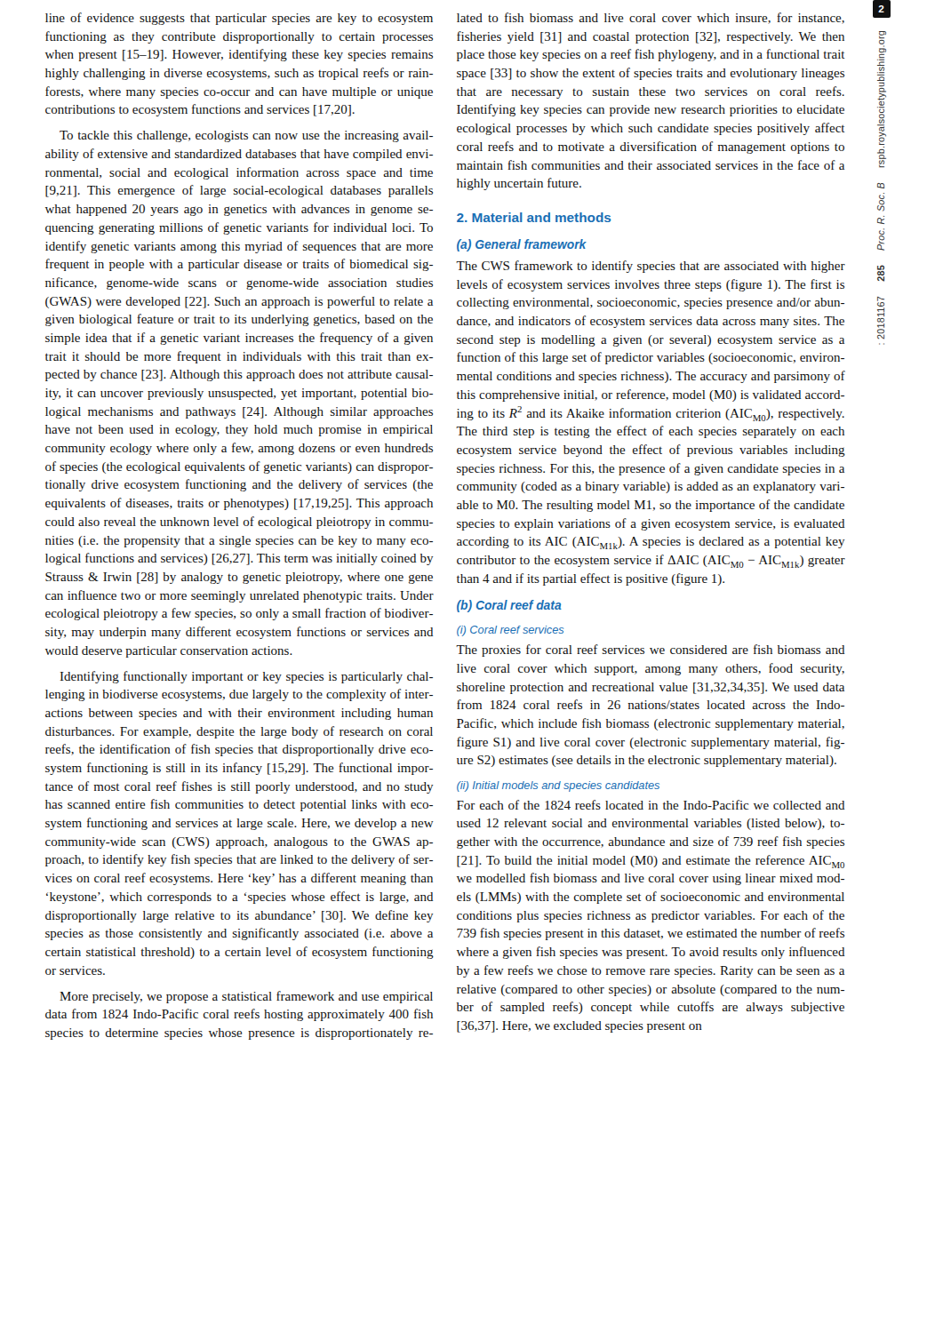2
rspb.royalsocietypublishing.org
Proc. R. Soc. B
285
: 20181167
line of evidence suggests that particular species are key to ecosystem functioning as they contribute disproportionally to certain processes when present [15–19]. However, identifying these key species remains highly challenging in diverse ecosystems, such as tropical reefs or rainforests, where many species co-occur and can have multiple or unique contributions to ecosystem functions and services [17,20].
To tackle this challenge, ecologists can now use the increasing availability of extensive and standardized databases that have compiled environmental, social and ecological information across space and time [9,21]. This emergence of large social-ecological databases parallels what happened 20 years ago in genetics with advances in genome sequencing generating millions of genetic variants for individual loci. To identify genetic variants among this myriad of sequences that are more frequent in people with a particular disease or traits of biomedical significance, genome-wide scans or genome-wide association studies (GWAS) were developed [22]. Such an approach is powerful to relate a given biological feature or trait to its underlying genetics, based on the simple idea that if a genetic variant increases the frequency of a given trait it should be more frequent in individuals with this trait than expected by chance [23]. Although this approach does not attribute causality, it can uncover previously unsuspected, yet important, potential biological mechanisms and pathways [24]. Although similar approaches have not been used in ecology, they hold much promise in empirical community ecology where only a few, among dozens or even hundreds of species (the ecological equivalents of genetic variants) can disproportionally drive ecosystem functioning and the delivery of services (the equivalents of diseases, traits or phenotypes) [17,19,25]. This approach could also reveal the unknown level of ecological pleiotropy in communities (i.e. the propensity that a single species can be key to many ecological functions and services) [26,27]. This term was initially coined by Strauss & Irwin [28] by analogy to genetic pleiotropy, where one gene can influence two or more seemingly unrelated phenotypic traits. Under ecological pleiotropy a few species, so only a small fraction of biodiversity, may underpin many different ecosystem functions or services and would deserve particular conservation actions.
Identifying functionally important or key species is particularly challenging in biodiverse ecosystems, due largely to the complexity of interactions between species and with their environment including human disturbances. For example, despite the large body of research on coral reefs, the identification of fish species that disproportionally drive ecosystem functioning is still in its infancy [15,29]. The functional importance of most coral reef fishes is still poorly understood, and no study has scanned entire fish communities to detect potential links with ecosystem functioning and services at large scale. Here, we develop a new community-wide scan (CWS) approach, analogous to the GWAS approach, to identify key fish species that are linked to the delivery of services on coral reef ecosystems. Here ‘key’ has a different meaning than ‘keystone’, which corresponds to a ‘species whose effect is large, and disproportionally large relative to its abundance’ [30]. We define key species as those consistently and significantly associated (i.e. above a certain statistical threshold) to a certain level of ecosystem functioning or services.
More precisely, we propose a statistical framework and use empirical data from 1824 Indo-Pacific coral reefs hosting approximately 400 fish species to determine species whose presence is disproportionately related to fish biomass and live coral cover which insure, for instance, fisheries yield [31] and coastal protection [32], respectively. We then place those key species on a reef fish phylogeny, and in a functional trait space [33] to show the extent of species traits and evolutionary lineages that are necessary to sustain these two services on coral reefs. Identifying key species can provide new research priorities to elucidate ecological processes by which such candidate species positively affect coral reefs and to motivate a diversification of management options to maintain fish communities and their associated services in the face of a highly uncertain future.
2. Material and methods
(a) General framework
The CWS framework to identify species that are associated with higher levels of ecosystem services involves three steps (figure 1). The first is collecting environmental, socioeconomic, species presence and/or abundance, and indicators of ecosystem services data across many sites. The second step is modelling a given (or several) ecosystem service as a function of this large set of predictor variables (socioeconomic, environmental conditions and species richness). The accuracy and parsimony of this comprehensive initial, or reference, model (M0) is validated according to its R2 and its Akaike information criterion (AICM0), respectively. The third step is testing the effect of each species separately on each ecosystem service beyond the effect of previous variables including species richness. For this, the presence of a given candidate species in a community (coded as a binary variable) is added as an explanatory variable to M0. The resulting model M1, so the importance of the candidate species to explain variations of a given ecosystem service, is evaluated according to its AIC (AICM1k). A species is declared as a potential key contributor to the ecosystem service if ΔAIC (AICM0 − AICM1k) greater than 4 and if its partial effect is positive (figure 1).
(b) Coral reef data
(i) Coral reef services
The proxies for coral reef services we considered are fish biomass and live coral cover which support, among many others, food security, shoreline protection and recreational value [31,32,34,35]. We used data from 1824 coral reefs in 26 nations/states located across the Indo-Pacific, which include fish biomass (electronic supplementary material, figure S1) and live coral cover (electronic supplementary material, figure S2) estimates (see details in the electronic supplementary material).
(ii) Initial models and species candidates
For each of the 1824 reefs located in the Indo-Pacific we collected and used 12 relevant social and environmental variables (listed below), together with the occurrence, abundance and size of 739 reef fish species [21]. To build the initial model (M0) and estimate the reference AICM0 we modelled fish biomass and live coral cover using linear mixed models (LMMs) with the complete set of socioeconomic and environmental conditions plus species richness as predictor variables. For each of the 739 fish species present in this dataset, we estimated the number of reefs where a given fish species was present. To avoid results only influenced by a few reefs we chose to remove rare species. Rarity can be seen as a relative (compared to other species) or absolute (compared to the number of sampled reefs) concept while cutoffs are always subjective [36,37]. Here, we excluded species present on